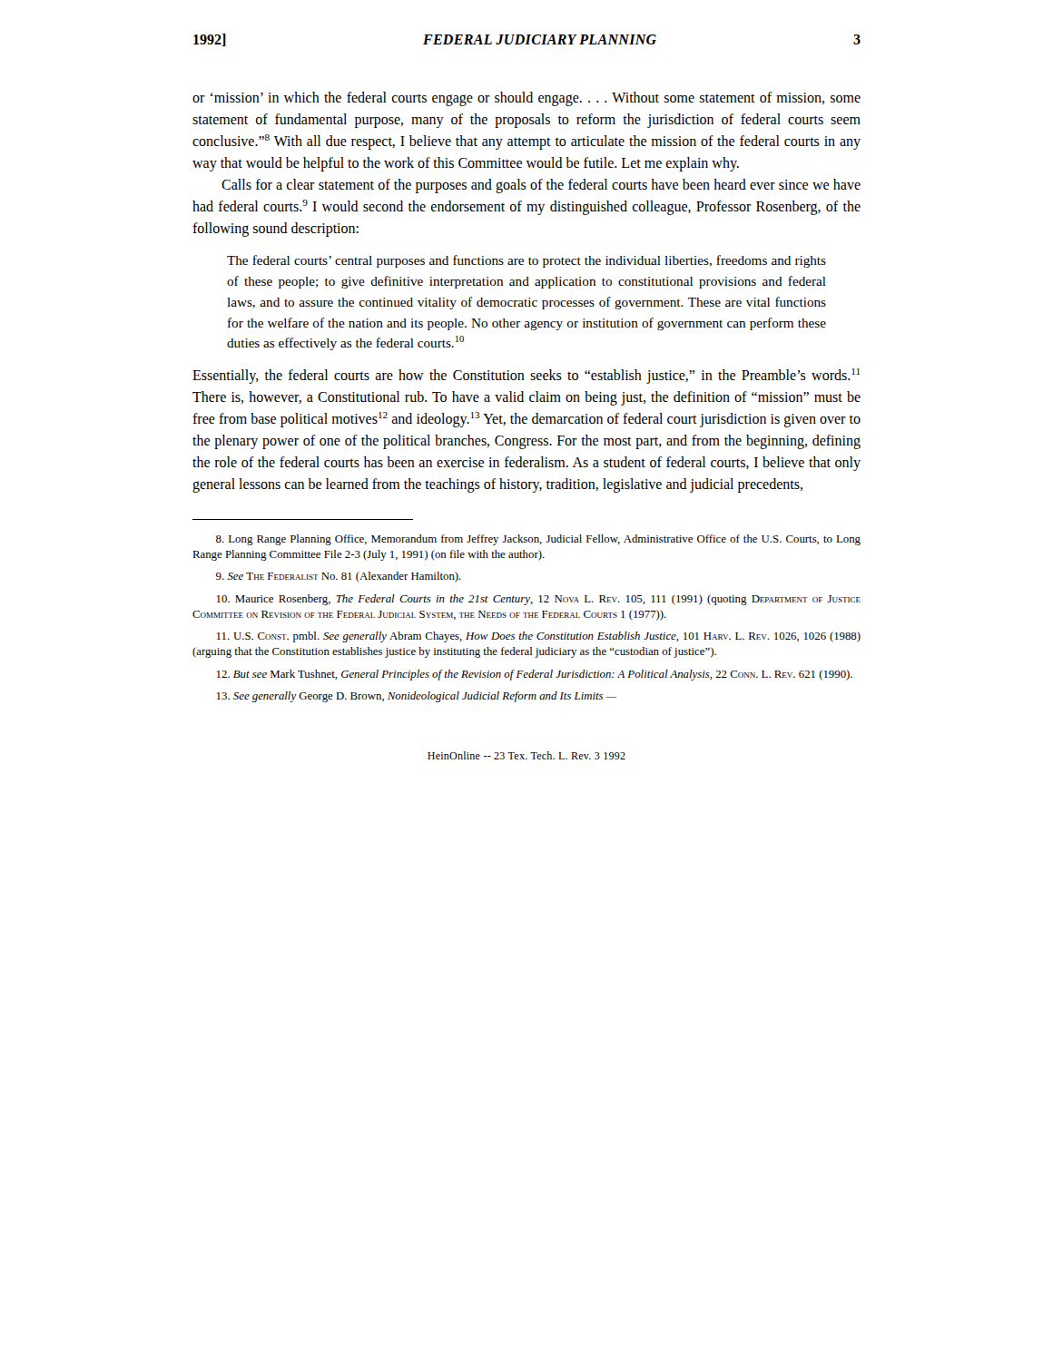1992] Federal Judiciary Planning 3
or ‘mission’ in which the federal courts engage or should engage. . . . Without some statement of mission, some statement of fundamental purpose, many of the proposals to reform the jurisdiction of federal courts seem conclusive.”8 With all due respect, I believe that any attempt to articulate the mission of the federal courts in any way that would be helpful to the work of this Committee would be futile. Let me explain why.
Calls for a clear statement of the purposes and goals of the federal courts have been heard ever since we have had federal courts.9 I would second the endorsement of my distinguished colleague, Professor Rosenberg, of the following sound description:
The federal courts’ central purposes and functions are to protect the individual liberties, freedoms and rights of these people; to give definitive interpretation and application to constitutional provisions and federal laws, and to assure the continued vitality of democratic processes of government. These are vital functions for the welfare of the nation and its people. No other agency or institution of government can perform these duties as effectively as the federal courts.10
Essentially, the federal courts are how the Constitution seeks to “establish justice,” in the Preamble’s words.11 There is, however, a Constitutional rub. To have a valid claim on being just, the definition of “mission” must be free from base political motives12 and ideology.13 Yet, the demarcation of federal court jurisdiction is given over to the plenary power of one of the political branches, Congress. For the most part, and from the beginning, defining the role of the federal courts has been an exercise in federalism. As a student of federal courts, I believe that only general lessons can be learned from the teachings of history, tradition, legislative and judicial precedents,
8. Long Range Planning Office, Memorandum from Jeffrey Jackson, Judicial Fellow, Administrative Office of the U.S. Courts, to Long Range Planning Committee File 2-3 (July 1, 1991) (on file with the author).
9. See The Federalist No. 81 (Alexander Hamilton).
10. Maurice Rosenberg, The Federal Courts in the 21st Century, 12 Nova L. Rev. 105, 111 (1991) (quoting Department of Justice Committee on Revision of the Federal Judicial System, the Needs of the Federal Courts 1 (1977)).
11. U.S. Const. pmbl. See generally Abram Chayes, How Does the Constitution Establish Justice, 101 Harv. L. Rev. 1026, 1026 (1988) (arguing that the Constitution establishes justice by instituting the federal judiciary as the “custodian of justice”).
12. But see Mark Tushnet, General Principles of the Revision of Federal Jurisdiction: A Political Analysis, 22 Conn. L. Rev. 621 (1990).
13. See generally George D. Brown, Nonideological Judicial Reform and Its Limits —
HeinOnline -- 23 Tex. Tech. L. Rev. 3 1992